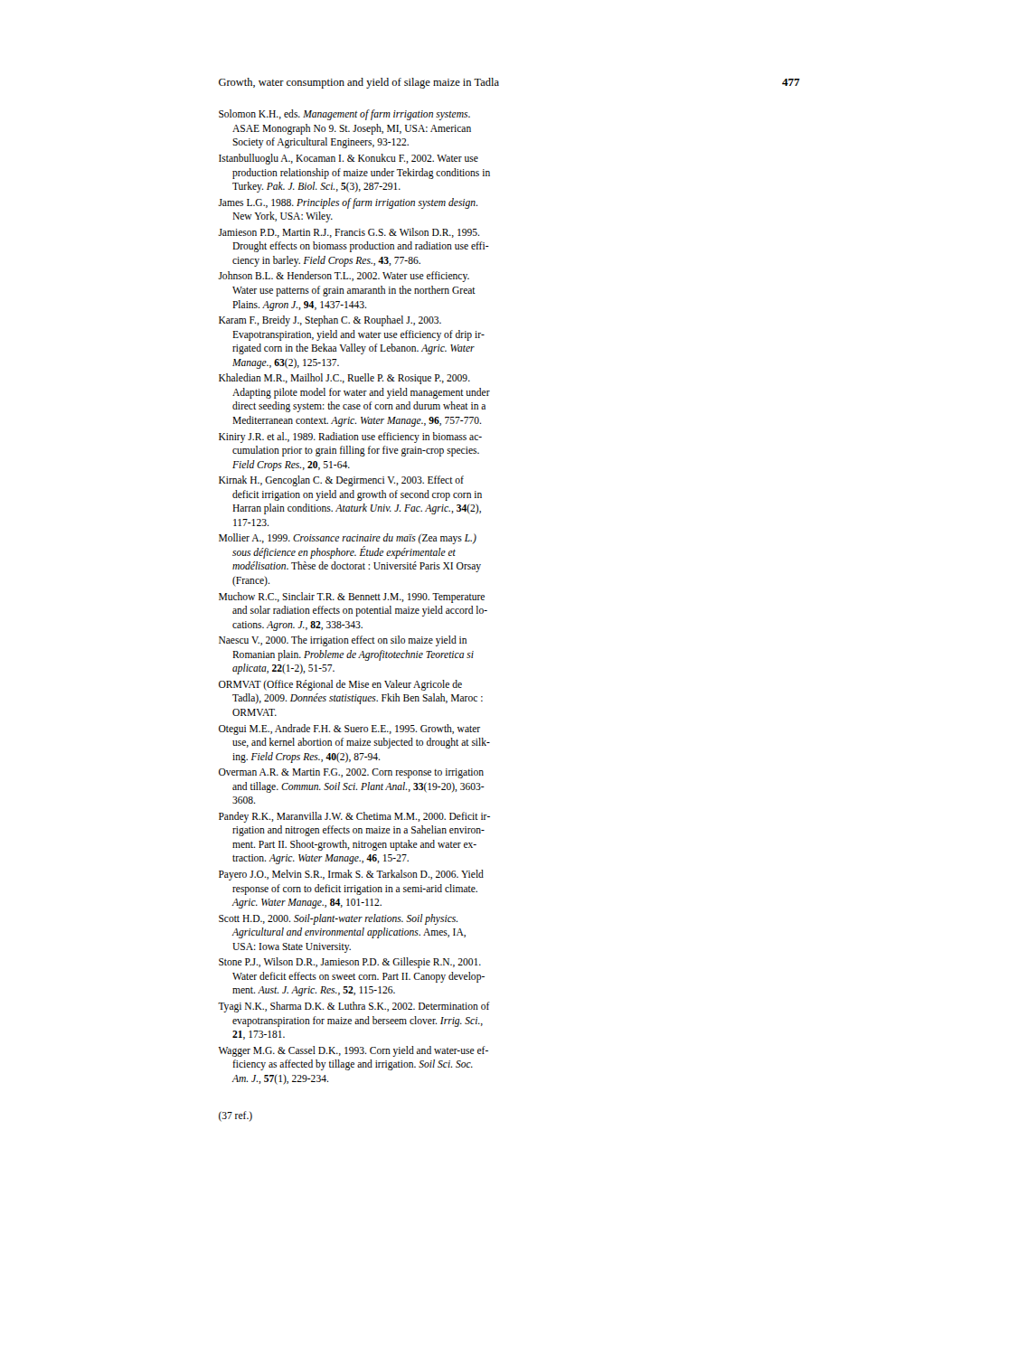Growth, water consumption and yield of silage maize in Tadla 477
Solomon K.H., eds. Management of farm irrigation systems. ASAE Monograph No 9. St. Joseph, MI, USA: American Society of Agricultural Engineers, 93-122.
Istanbulluoglu A., Kocaman I. & Konukcu F., 2002. Water use production relationship of maize under Tekirdag conditions in Turkey. Pak. J. Biol. Sci., 5(3), 287-291.
James L.G., 1988. Principles of farm irrigation system design. New York, USA: Wiley.
Jamieson P.D., Martin R.J., Francis G.S. & Wilson D.R., 1995. Drought effects on biomass production and radiation use efficiency in barley. Field Crops Res., 43, 77-86.
Johnson B.L. & Henderson T.L., 2002. Water use efficiency. Water use patterns of grain amaranth in the northern Great Plains. Agron J., 94, 1437-1443.
Karam F., Breidy J., Stephan C. & Rouphael J., 2003. Evapotranspiration, yield and water use efficiency of drip irrigated corn in the Bekaa Valley of Lebanon. Agric. Water Manage., 63(2), 125-137.
Khaledian M.R., Mailhol J.C., Ruelle P. & Rosique P., 2009. Adapting pilote model for water and yield management under direct seeding system: the case of corn and durum wheat in a Mediterranean context. Agric. Water Manage., 96, 757-770.
Kiniry J.R. et al., 1989. Radiation use efficiency in biomass accumulation prior to grain filling for five grain-crop species. Field Crops Res., 20, 51-64.
Kirnak H., Gencoglan C. & Degirmenci V., 2003. Effect of deficit irrigation on yield and growth of second crop corn in Harran plain conditions. Ataturk Univ. J. Fac. Agric., 34(2), 117-123.
Mollier A., 1999. Croissance racinaire du maïs (Zea mays L.) sous déficience en phosphore. Étude expérimentale et modélisation. Thèse de doctorat : Université Paris XI Orsay (France).
Muchow R.C., Sinclair T.R. & Bennett J.M., 1990. Temperature and solar radiation effects on potential maize yield accord locations. Agron. J., 82, 338-343.
Naescu V., 2000. The irrigation effect on silo maize yield in Romanian plain. Probleme de Agrofitotechnie Teoretica si aplicata, 22(1-2), 51-57.
ORMVAT (Office Régional de Mise en Valeur Agricole de Tadla), 2009. Données statistiques. Fkih Ben Salah, Maroc : ORMVAT.
Otegui M.E., Andrade F.H. & Suero E.E., 1995. Growth, water use, and kernel abortion of maize subjected to drought at silking. Field Crops Res., 40(2), 87-94.
Overman A.R. & Martin F.G., 2002. Corn response to irrigation and tillage. Commun. Soil Sci. Plant Anal., 33(19-20), 3603-3608.
Pandey R.K., Maranvilla J.W. & Chetima M.M., 2000. Deficit irrigation and nitrogen effects on maize in a Sahelian environment. Part II. Shoot-growth, nitrogen uptake and water extraction. Agric. Water Manage., 46, 15-27.
Payero J.O., Melvin S.R., Irmak S. & Tarkalson D., 2006. Yield response of corn to deficit irrigation in a semi-arid climate. Agric. Water Manage., 84, 101-112.
Scott H.D., 2000. Soil-plant-water relations. Soil physics. Agricultural and environmental applications. Ames, IA, USA: Iowa State University.
Stone P.J., Wilson D.R., Jamieson P.D. & Gillespie R.N., 2001. Water deficit effects on sweet corn. Part II. Canopy development. Aust. J. Agric. Res., 52, 115-126.
Tyagi N.K., Sharma D.K. & Luthra S.K., 2002. Determination of evapotranspiration for maize and berseem clover. Irrig. Sci., 21, 173-181.
Wagger M.G. & Cassel D.K., 1993. Corn yield and water-use efficiency as affected by tillage and irrigation. Soil Sci. Soc. Am. J., 57(1), 229-234.
(37 ref.)